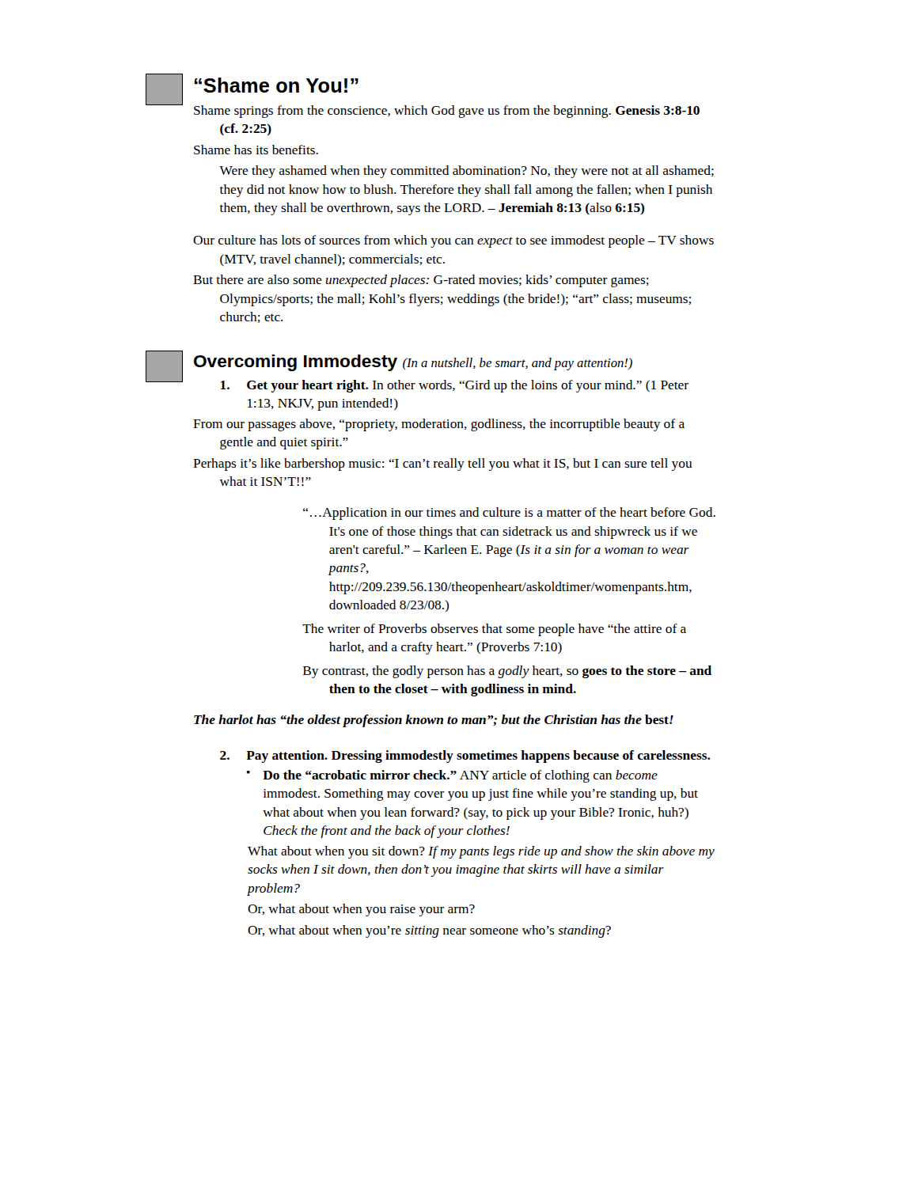“Shame on You!”
Shame springs from the conscience, which God gave us from the beginning. Genesis 3:8-10 (cf. 2:25)
Shame has its benefits.
Were they ashamed when they committed abomination? No, they were not at all ashamed; they did not know how to blush. Therefore they shall fall among the fallen; when I punish them, they shall be overthrown, says the LORD. – Jeremiah 8:13 (also 6:15)
Our culture has lots of sources from which you can expect to see immodest people – TV shows (MTV, travel channel); commercials; etc.
But there are also some unexpected places: G-rated movies; kids’ computer games; Olympics/sports; the mall; Kohl’s flyers; weddings (the bride!); “art” class; museums; church; etc.
Overcoming Immodesty (In a nutshell, be smart, and pay attention!)
1. Get your heart right. In other words, “Gird up the loins of your mind.” (1 Peter 1:13, NKJV, pun intended!)
From our passages above, “propriety, moderation, godliness, the incorruptible beauty of a gentle and quiet spirit.”
Perhaps it’s like barbershop music: “I can’t really tell you what it IS, but I can sure tell you what it ISN’T!!”
“…Application in our times and culture is a matter of the heart before God. It's one of those things that can sidetrack us and shipwreck us if we aren't careful.” – Karleen E. Page (Is it a sin for a woman to wear pants?, http://209.239.56.130/theopenheart/askoldtimer/womenpants.htm, downloaded 8/23/08.)
The writer of Proverbs observes that some people have “the attire of a harlot, and a crafty heart.” (Proverbs 7:10)
By contrast, the godly person has a godly heart, so goes to the store – and then to the closet – with godliness in mind.
The harlot has “the oldest profession known to man”; but the Christian has the best!
2. Pay attention. Dressing immodestly sometimes happens because of carelessness.
▪Do the “acrobatic mirror check.” ANY article of clothing can become immodest. Something may cover you up just fine while you’re standing up, but what about when you lean forward? (say, to pick up your Bible? Ironic, huh?) Check the front and the back of your clothes!
What about when you sit down? If my pants legs ride up and show the skin above my socks when I sit down, then don’t you imagine that skirts will have a similar problem?
Or, what about when you raise your arm?
Or, what about when you’re sitting near someone who’s standing?